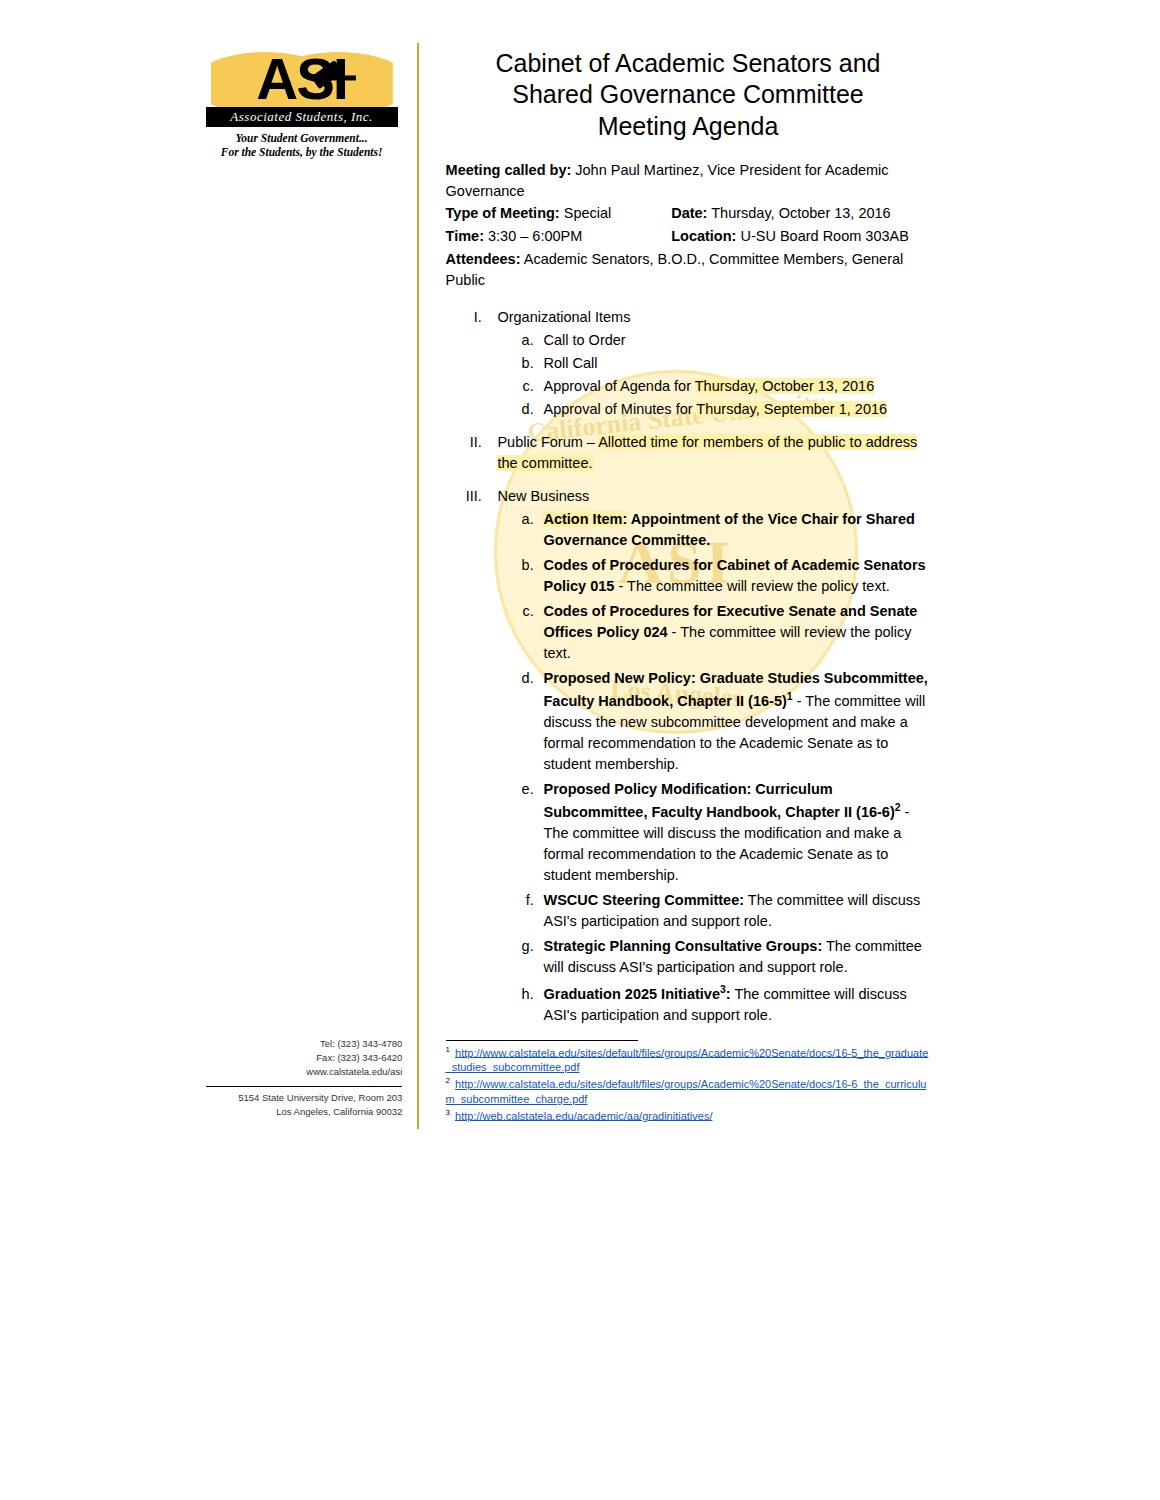California State University
ASI
Los Angeles
ASI
Associated Students, Inc.
Your Student Government...
For the Students, by the Students!
Cabinet of Academic Senators and
Shared Governance Committee
Meeting Agenda
Meeting called by: John Paul Martinez, Vice President for Academic Governance
Type of Meeting: Special
Date: Thursday, October 13, 2016
Time: 3:30 – 6:00PM
Location: U-SU Board Room 303AB
Attendees: Academic Senators, B.O.D., Committee Members, General Public
Organizational Items
Call to Order
Roll Call
Approval of Agenda for Thursday, October 13, 2016
Approval of Minutes for Thursday, September 1, 2016
Public Forum – Allotted time for members of the public to address the committee.
New Business
Action Item: Appointment of the Vice Chair for Shared Governance Committee.
Codes of Procedures for Cabinet of Academic Senators Policy 015 - The committee will review the policy text.
Codes of Procedures for Executive Senate and Senate Offices Policy 024 - The committee will review the policy text.
Proposed New Policy: Graduate Studies Subcommittee, Faculty Handbook, Chapter II (16-5)1 - The committee will discuss the new subcommittee development and make a formal recommendation to the Academic Senate as to student membership.
Proposed Policy Modification: Curriculum Subcommittee, Faculty Handbook, Chapter II (16-6)2 - The committee will discuss the modification and make a formal recommendation to the Academic Senate as to student membership.
WSCUC Steering Committee: The committee will discuss ASI's participation and support role.
Strategic Planning Consultative Groups: The committee will discuss ASI's participation and support role.
Graduation 2025 Initiative3: The committee will discuss ASI's participation and support role.
1 http://www.calstatela.edu/sites/default/files/groups/Academic%20Senate/docs/16-5_the_graduate_studies_subcommittee.pdf
2 http://www.calstatela.edu/sites/default/files/groups/Academic%20Senate/docs/16-6_the_curriculum_subcommittee_charge.pdf
3 http://web.calstatela.edu/academic/aa/gradinitiatives/
Tel: (323) 343-4780
Fax: (323) 343-6420
www.calstatela.edu/asi
5154 State University Drive, Room 203
Los Angeles, California 90032